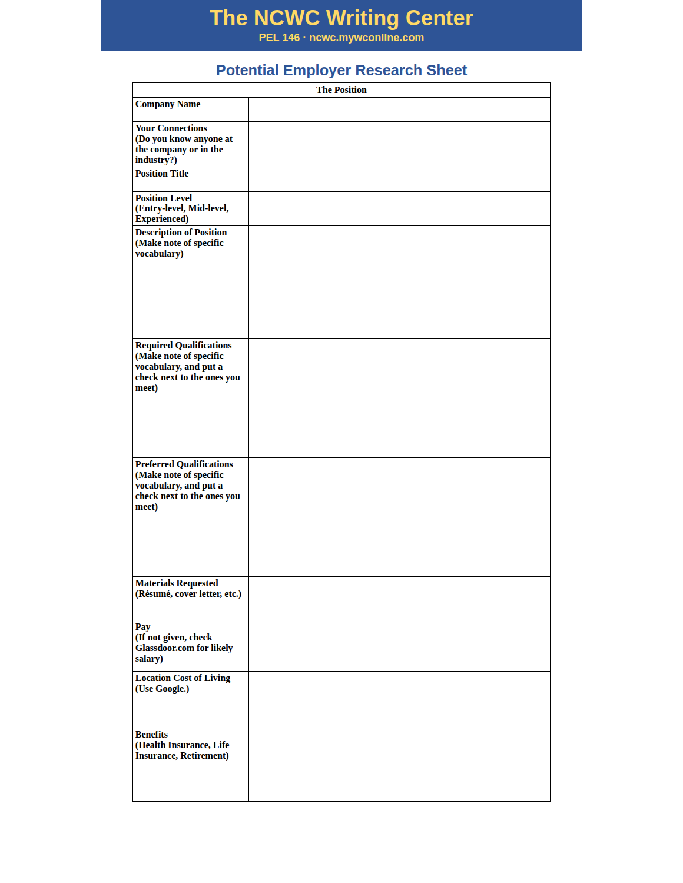The NCWC Writing Center
PEL 146 · ncwc.mywconline.com
Potential Employer Research Sheet
| The Position |
| --- |
| Company Name | |
| Your Connections (Do you know anyone at the company or in the industry?) | |
| Position Title | |
| Position Level (Entry-level, Mid-level, Experienced) | |
| Description of Position (Make note of specific vocabulary) | |
| Required Qualifications (Make note of specific vocabulary, and put a check next to the ones you meet) | |
| Preferred Qualifications (Make note of specific vocabulary, and put a check next to the ones you meet) | |
| Materials Requested (Résumé, cover letter, etc.) | |
| Pay (If not given, check Glassdoor.com for likely salary) | |
| Location Cost of Living (Use Google.) | |
| Benefits (Health Insurance, Life Insurance, Retirement) | |